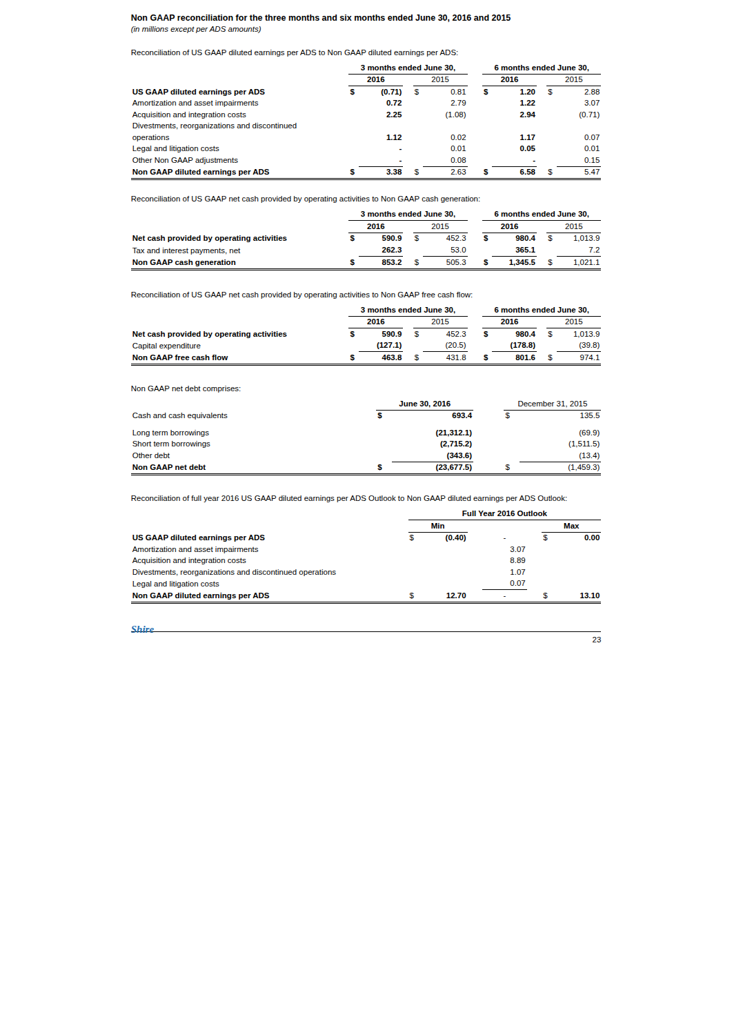Non GAAP reconciliation for the three months and six months ended June 30, 2016 and 2015
(in millions except per ADS amounts)
Reconciliation of US GAAP diluted earnings per ADS to Non GAAP diluted earnings per ADS:
| | 3 months ended June 30, | | 6 months ended June 30, |
| | 2016 | | 2015 | | 2016 | | 2015 |
| US GAAP diluted earnings per ADS | $ | (0.71) | | $ | 0.81 | | $ | 1.20 | | $ | 2.88 |
| Amortization and asset impairments | | 0.72 | | | 2.79 | | | 1.22 | | | 3.07 |
| Acquisition and integration costs | | 2.25 | | | (1.08) | | | 2.94 | | | (0.71) |
| Divestments, reorganizations and discontinued | | | | | | | | | | | |
| operations | | 1.12 | | | 0.02 | | | 1.17 | | | 0.07 |
| Legal and litigation costs | | - | | | 0.01 | | | 0.05 | | | 0.01 |
| Other Non GAAP adjustments | | - | | | 0.08 | | | - | | | 0.15 |
| Non GAAP diluted earnings per ADS | $ | 3.38 | | $ | 2.63 | | $ | 6.58 | | $ | 5.47 |
Reconciliation of US GAAP net cash provided by operating activities to Non GAAP cash generation:
| | 3 months ended June 30, | | 6 months ended June 30, |
| | 2016 | | 2015 | | 2016 | | 2015 |
| Net cash provided by operating activities | $ | 590.9 | | $ | 452.3 | | $ | 980.4 | | $ | 1,013.9 |
| Tax and interest payments, net | | 262.3 | | | 53.0 | | | 365.1 | | | 7.2 |
| Non GAAP cash generation | $ | 853.2 | | $ | 505.3 | | $ | 1,345.5 | | $ | 1,021.1 |
Reconciliation of US GAAP net cash provided by operating activities to Non GAAP free cash flow:
| | 3 months ended June 30, | | 6 months ended June 30, |
| | 2016 | | 2015 | | 2016 | | 2015 |
| Net cash provided by operating activities | $ | 590.9 | | $ | 452.3 | | $ | 980.4 | | $ | 1,013.9 |
| Capital expenditure | | (127.1) | | | (20.5) | | | (178.8) | | | (39.8) |
| Non GAAP free cash flow | $ | 463.8 | | $ | 431.8 | | $ | 801.6 | | $ | 974.1 |
Non GAAP net debt comprises:
| | | June 30, 2016 | | December 31, 2015 |
| Cash and cash equivalents | | $ | 693.4 | | $ | 135.5 |
| Long term borrowings | | | (21,312.1) | | | (69.9) |
| Short term borrowings | | | (2,715.2) | | | (1,511.5) |
| Other debt | | | (343.6) | | | (13.4) |
| Non GAAP net debt | | $ | (23,677.5) | | $ | (1,459.3) |
Reconciliation of full year 2016 US GAAP diluted earnings per ADS Outlook to Non GAAP diluted earnings per ADS Outlook:
| | Full Year 2016 Outlook |
| | Min | | Max |
| US GAAP diluted earnings per ADS | $ | (0.40) | | - | | $ | 0.00 |
| Amortization and asset impairments | | | | 3.07 | | | |
| Acquisition and integration costs | | | | 8.89 | | | |
| Divestments, reorganizations and discontinued operations | | | | 1.07 | | | |
| Legal and litigation costs | | | | 0.07 | | | |
| Non GAAP diluted earnings per ADS | $ | 12.70 | | - | | $ | 13.10 |
Shire
23